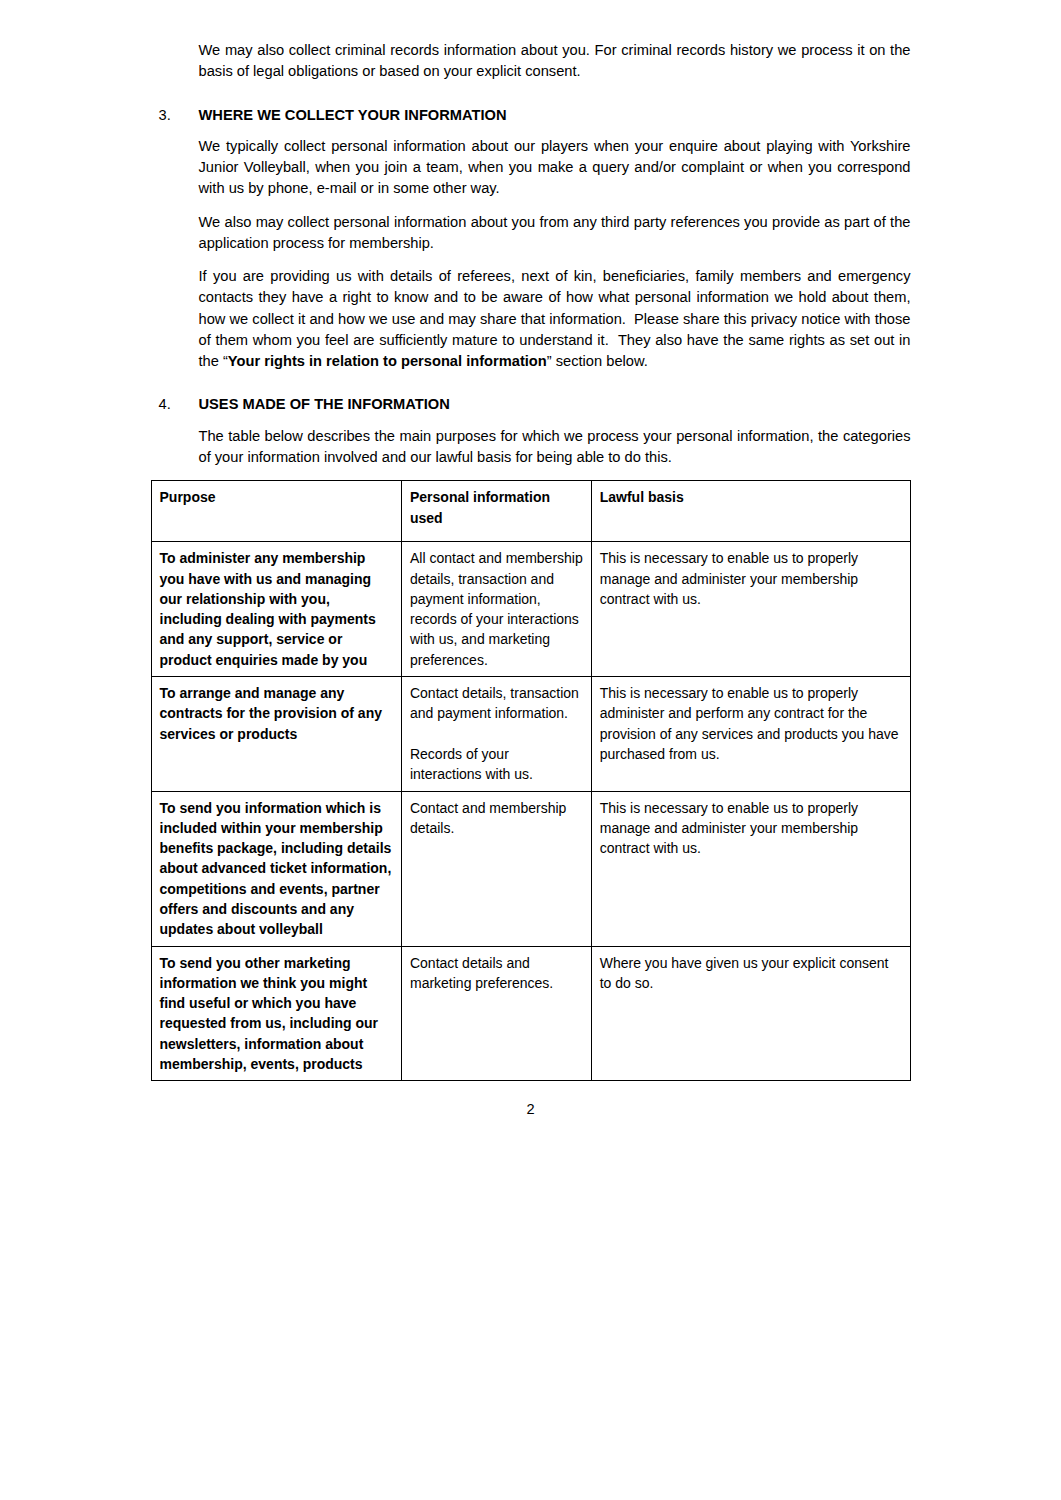We may also collect criminal records information about you. For criminal records history we process it on the basis of legal obligations or based on your explicit consent.
3.
WHERE WE COLLECT YOUR INFORMATION
We typically collect personal information about our players when your enquire about playing with Yorkshire Junior Volleyball, when you join a team, when you make a query and/or complaint or when you correspond with us by phone, e-mail or in some other way.
We also may collect personal information about you from any third party references you provide as part of the application process for membership.
If you are providing us with details of referees, next of kin, beneficiaries, family members and emergency contacts they have a right to know and to be aware of how what personal information we hold about them, how we collect it and how we use and may share that information. Please share this privacy notice with those of them whom you feel are sufficiently mature to understand it. They also have the same rights as set out in the “Your rights in relation to personal information” section below.
4.
USES MADE OF THE INFORMATION
The table below describes the main purposes for which we process your personal information, the categories of your information involved and our lawful basis for being able to do this.
| Purpose | Personal information used | Lawful basis |
| --- | --- | --- |
| To administer any membership you have with us and managing our relationship with you, including dealing with payments and any support, service or product enquiries made by you | All contact and membership details, transaction and payment information, records of your interactions with us, and marketing preferences. | This is necessary to enable us to properly manage and administer your membership contract with us. |
| To arrange and manage any contracts for the provision of any services or products | Contact details, transaction and payment information. Records of your interactions with us. | This is necessary to enable us to properly administer and perform any contract for the provision of any services and products you have purchased from us. |
| To send you information which is included within your membership benefits package, including details about advanced ticket information, competitions and events, partner offers and discounts and any updates about volleyball | Contact and membership details. | This is necessary to enable us to properly manage and administer your membership contract with us. |
| To send you other marketing information we think you might find useful or which you have requested from us, including our newsletters, information about membership, events, products | Contact details and marketing preferences. | Where you have given us your explicit consent to do so. |
2